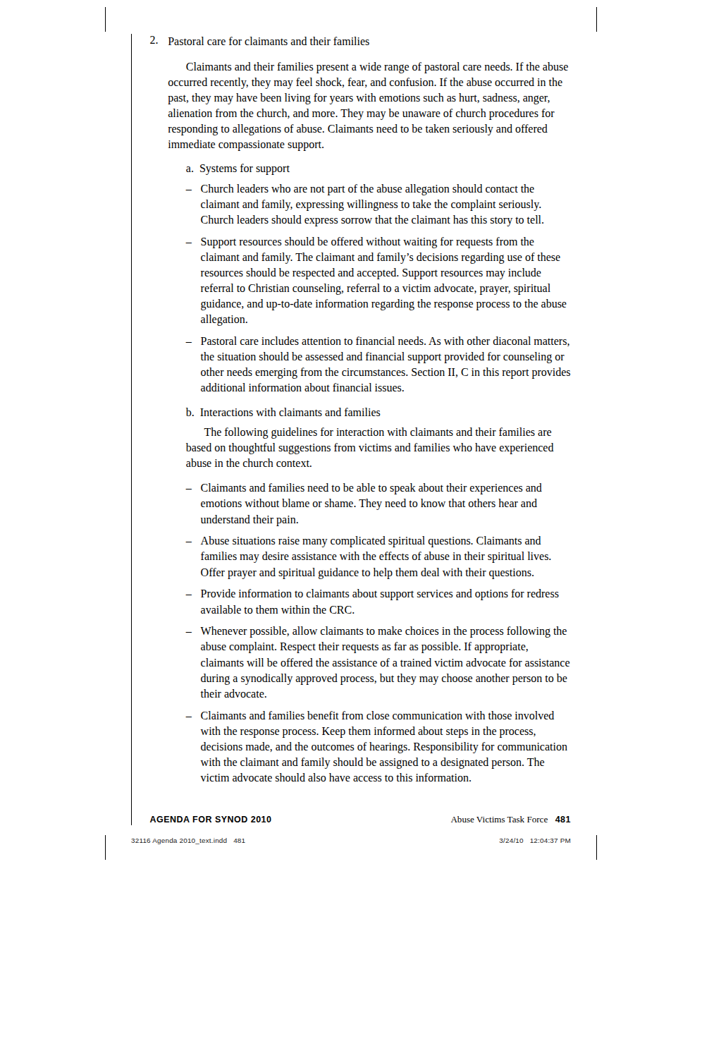2.
Pastoral care for claimants and their families
Claimants and their families present a wide range of pastoral care needs. If the abuse occurred recently, they may feel shock, fear, and confusion. If the abuse occurred in the past, they may have been living for years with emotions such as hurt, sadness, anger, alienation from the church, and more. They may be unaware of church procedures for responding to allegations of abuse. Claimants need to be taken seriously and offered immediate compassionate support.
a. Systems for support
Church leaders who are not part of the abuse allegation should contact the claimant and family, expressing willingness to take the complaint seriously. Church leaders should express sorrow that the claimant has this story to tell.
Support resources should be offered without waiting for requests from the claimant and family. The claimant and family’s decisions regarding use of these resources should be respected and accepted. Support resources may include referral to Christian counseling, referral to a victim advocate, prayer, spiritual guidance, and up-to-date information regarding the response process to the abuse allegation.
Pastoral care includes attention to financial needs. As with other diaconal matters, the situation should be assessed and financial support provided for counseling or other needs emerging from the circumstances. Section II, C in this report provides additional information about financial issues.
b. Interactions with claimants and families
The following guidelines for interaction with claimants and their families are based on thoughtful suggestions from victims and families who have experienced abuse in the church context.
Claimants and families need to be able to speak about their experiences and emotions without blame or shame. They need to know that others hear and understand their pain.
Abuse situations raise many complicated spiritual questions. Claimants and families may desire assistance with the effects of abuse in their spiritual lives. Offer prayer and spiritual guidance to help them deal with their questions.
Provide information to claimants about support services and options for redress available to them within the CRC.
Whenever possible, allow claimants to make choices in the process following the abuse complaint. Respect their requests as far as possible. If appropriate, claimants will be offered the assistance of a trained victim advocate for assistance during a synodically approved process, but they may choose another person to be their advocate.
Claimants and families benefit from close communication with those involved with the response process. Keep them informed about steps in the process, decisions made, and the outcomes of hearings. Responsibility for communication with the claimant and family should be assigned to a designated person. The victim advocate should also have access to this information.
Agenda for Synod 2010 Abuse Victims Task Force481
32116 Agenda 2010_text.indd 481 3/24/10 12:04:37 PM